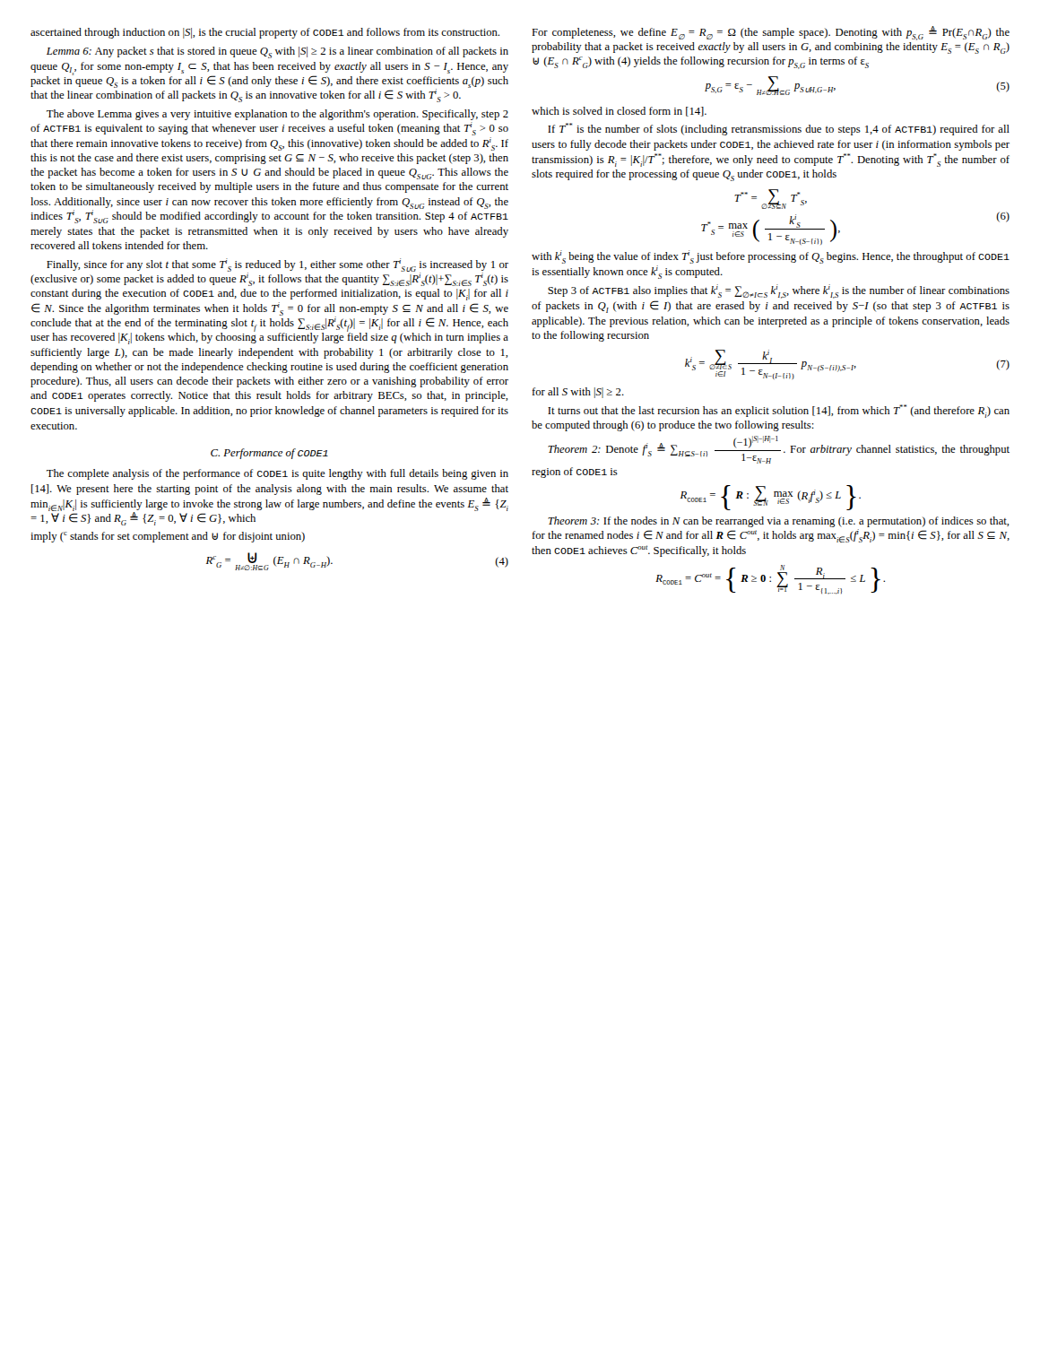ascertained through induction on |S|, is the crucial property of CODE1 and follows from its construction.
Lemma 6: Any packet s that is stored in queue QS with |S| ≥ 2 is a linear combination of all packets in queue QIs, for some non-empty Is ⊂ S, that has been received by exactly all users in S − Is. Hence, any packet in queue QS is a token for all i ∈ S (and only these i ∈ S), and there exist coefficients as(p) such that the linear combination of all packets in QS is an innovative token for all i ∈ S with TiS > 0.
The above Lemma gives a very intuitive explanation to the algorithm's operation. Specifically, step 2 of ACTFB1 is equivalent to saying that whenever user i receives a useful token (meaning that TiS > 0 so that there remain innovative tokens to receive) from QS, this (innovative) token should be added to RiS. If this is not the case and there exist users, comprising set G ⊆ N − S, who receive this packet (step 3), then the packet has become a token for users in S ∪ G and should be placed in queue QS∪G. This allows the token to be simultaneously received by multiple users in the future and thus compensate for the current loss. Additionally, since user i can now recover this token more efficiently from QS∪G instead of QS, the indices TiS, TiS∪G should be modified accordingly to account for the token transition. Step 4 of ACTFB1 merely states that the packet is retransmitted when it is only received by users who have already recovered all tokens intended for them.
Finally, since for any slot t that some TiS is reduced by 1, either some other TiS∪G is increased by 1 or (exclusive or) some packet is added to queue RiS, it follows that the quantity ∑S:i∈S|RiS(t)|+∑S:i∈S TiS(t) is constant during the execution of CODE1 and, due to the performed initialization, is equal to |Ki| for all i ∈ N. Since the algorithm terminates when it holds TiS = 0 for all non-empty S ⊆ N and all i ∈ S, we conclude that at the end of the terminating slot tf it holds ∑S:i∈S|RiS(tf)| = |Ki| for all i ∈ N. Hence, each user has recovered |Ki| tokens which, by choosing a sufficiently large field size q (which in turn implies a sufficiently large L), can be made linearly independent with probability 1 (or arbitrarily close to 1, depending on whether or not the independence checking routine is used during the coefficient generation procedure). Thus, all users can decode their packets with either zero or a vanishing probability of error and CODE1 operates correctly. Notice that this result holds for arbitrary BECs, so that, in principle, CODE1 is universally applicable. In addition, no prior knowledge of channel parameters is required for its execution.
C. Performance of CODE1
The complete analysis of the performance of CODE1 is quite lengthy with full details being given in [14]. We present here the starting point of the analysis along with the main results. We assume that mini∈N|Ki| is sufficiently large to invoke the strong law of large numbers, and define the events ES ≜ {Zi = 1, ∀ i ∈ S} and RG ≜ {Zi = 0, ∀ i ∈ G}, which
imply (c stands for set complement and ⊎ for disjoint union)
RcG = ⊎H≠∅:H⊆G (EH ∩ RG−H).
(4)
For completeness, we define E∅ = R∅ = Ω (the sample space). Denoting with pS,G ≜ Pr(ES∩RG) the probability that a packet is received exactly by all users in G, and combining the identity ES = (ES ∩ RG) ⊎ (ES ∩ RcG) with (4) yields the following recursion for pS,G in terms of εS
pS,G = εS − ∑H≠∅:H⊆G pS∪H,G−H,
(5)
which is solved in closed form in [14].
If T** is the number of slots (including retransmissions due to steps 1,4 of ACTFB1) required for all users to fully decode their packets under CODE1, the achieved rate for user i (in information symbols per transmission) is Ri = |Ki|/T**; therefore, we only need to compute T**. Denoting with T*S the number of slots required for the processing of queue QS under CODE1, it holds
T** = ∑∅≠S⊆N T*S,
T*S = max i∈S ( kiS 1 − εN−(S−{i}) ),
(6)
with kiS being the value of index TiS just before processing of QS begins. Hence, the throughput of CODE1 is essentially known once kiS is computed.
Step 3 of ACTFB1 also implies that kiS = ∑∅≠I⊂S kiI,S, where kiI,S is the number of linear combinations of packets in QI (with i ∈ I) that are erased by i and received by S−I (so that step 3 of ACTFB1 is applicable). The previous relation, which can be interpreted as a principle of tokens conservation, leads to the following recursion
kiS = ∑∅≠I⊂S i∈I kiI 1 − εN−(I−{i}) pN−(S−{i}),S−I,
(7)
for all S with |S| ≥ 2.
It turns out that the last recursion has an explicit solution [14], from which T** (and therefore Ri) can be computed through (6) to produce the two following results:
Theorem 2: Denote fiS ≜ ∑H⊆S−{i} (−1)|S|−|H|−11−εN−H. For arbitrary channel statistics, the throughput region of CODE1 is
RCODE1 = { R : ∑S⊆N max i∈S (RifiS) ≤ L }.
Theorem 3: If the nodes in N can be rearranged via a renaming (i.e. a permutation) of indices so that, for the renamed nodes i ∈ N and for all R ∈ Cout, it holds arg maxi∈S(fiSRi) = min{i ∈ S}, for all S ⊆ N, then CODE1 achieves Cout. Specifically, it holds
RCODE1 = Cout = { R ≥ 0 : N∑i=1 Ri 1 − ε{1,...,i} ≤ L }.